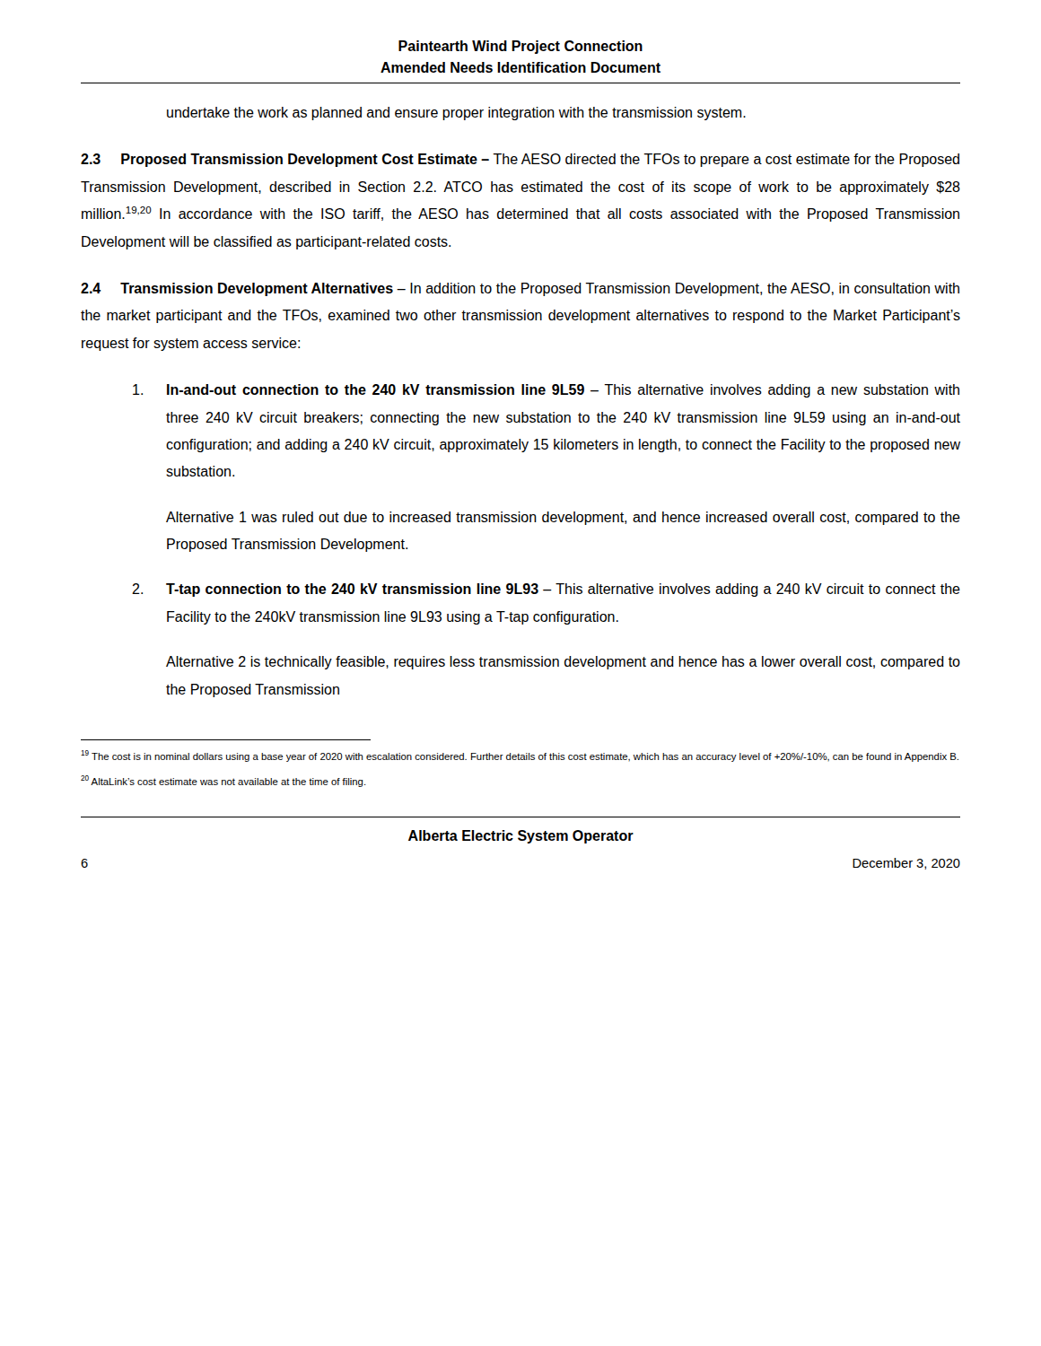Paintearth Wind Project Connection Amended Needs Identification Document
undertake the work as planned and ensure proper integration with the transmission system.
2.3 Proposed Transmission Development Cost Estimate – The AESO directed the TFOs to prepare a cost estimate for the Proposed Transmission Development, described in Section 2.2. ATCO has estimated the cost of its scope of work to be approximately $28 million.19,20 In accordance with the ISO tariff, the AESO has determined that all costs associated with the Proposed Transmission Development will be classified as participant-related costs.
2.4 Transmission Development Alternatives – In addition to the Proposed Transmission Development, the AESO, in consultation with the market participant and the TFOs, examined two other transmission development alternatives to respond to the Market Participant’s request for system access service:
In-and-out connection to the 240 kV transmission line 9L59 – This alternative involves adding a new substation with three 240 kV circuit breakers; connecting the new substation to the 240 kV transmission line 9L59 using an in-and-out configuration; and adding a 240 kV circuit, approximately 15 kilometers in length, to connect the Facility to the proposed new substation.
Alternative 1 was ruled out due to increased transmission development, and hence increased overall cost, compared to the Proposed Transmission Development.
T-tap connection to the 240 kV transmission line 9L93 – This alternative involves adding a 240 kV circuit to connect the Facility to the 240kV transmission line 9L93 using a T-tap configuration.
Alternative 2 is technically feasible, requires less transmission development and hence has a lower overall cost, compared to the Proposed Transmission
19 The cost is in nominal dollars using a base year of 2020 with escalation considered. Further details of this cost estimate, which has an accuracy level of +20%/-10%, can be found in Appendix B.
20 AltaLink’s cost estimate was not available at the time of filing.
Alberta Electric System Operator
6 December 3, 2020